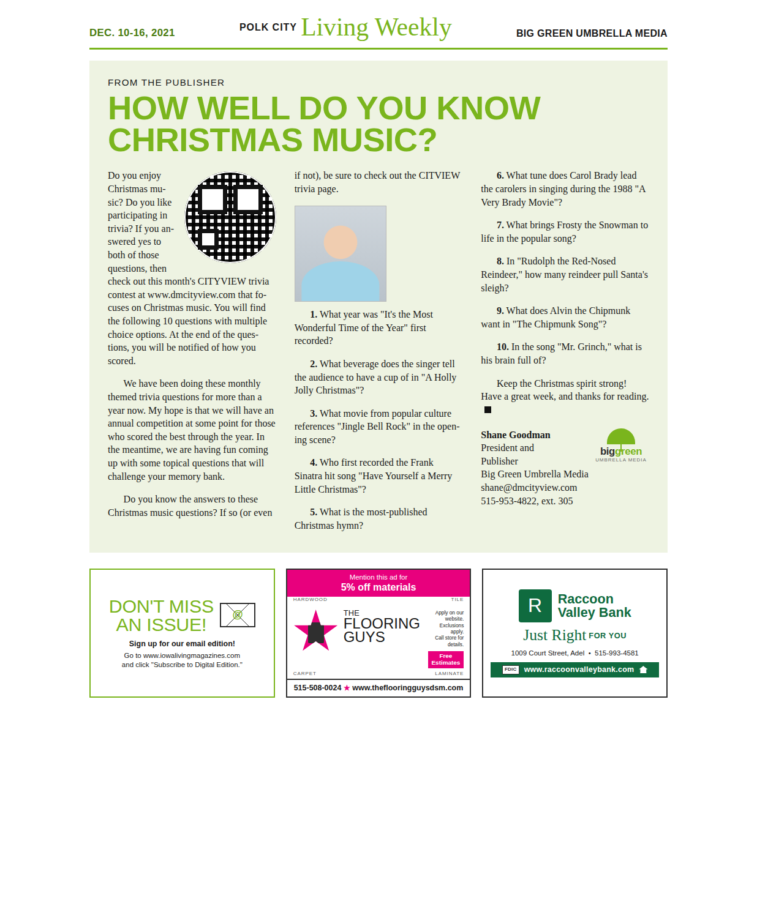Dec. 10-16, 2021
Polk City Living Weekly
Big Green Umbrella Media
From the Publisher
How well do you know Christmas music?
Do you enjoy Christmas music? Do you like participating in trivia? If you answered yes to both of those questions, then check out this month's CITYVIEW trivia contest at www.dmcityview.com that focuses on Christmas music. You will find the following 10 questions with multiple choice options. At the end of the questions, you will be notified of how you scored.
We have been doing these monthly themed trivia questions for more than a year now. My hope is that we will have an annual competition at some point for those who scored the best through the year. In the meantime, we are having fun coming up with some topical questions that will challenge your memory bank.
Do you know the answers to these Christmas music questions? If so (or even if not), be sure to check out the CITVIEW trivia page.
1. What year was "It's the Most Wonderful Time of the Year" first recorded?
2. What beverage does the singer tell the audience to have a cup of in "A Holly Jolly Christmas"?
3. What movie from popular culture references "Jingle Bell Rock" in the opening scene?
4. Who first recorded the Frank Sinatra hit song "Have Yourself a Merry Little Christmas"?
5. What is the most-published Christmas hymn?
6. What tune does Carol Brady lead the carolers in singing during the 1988 "A Very Brady Movie"?
7. What brings Frosty the Snowman to life in the popular song?
8. In "Rudolph the Red-Nosed Reindeer," how many reindeer pull Santa's sleigh?
9. What does Alvin the Chipmunk want in "The Chipmunk Song"?
10. In the song "Mr. Grinch," what is his brain full of?
Keep the Christmas spirit strong! Have a great week, and thanks for reading.
big green
umbrella media
Shane Goodman
President and
Publisher
Big Green Umbrella Media
shane@dmcityview.com
515-953-4822, ext. 305
Don't Miss
An Issue! @
Sign up for our email edition!
Go to www.iowalivingmagazines.com
and click "Subscribe to Digital Edition."
Mention this ad for
5% off materials
Hardwood Tile
The
Flooring
Guys
Apply on our website.
Exclusions apply.
Call store for details.
Free
Estimates
Carpet Laminate
515-508-0024 ★ www.theflooringguysdsm.com
R
RaccoonValley Bank
Just Rightfor you
1009 Court Street, Adel • 515-993-4581
FDIC www.raccoonvalleybank.com